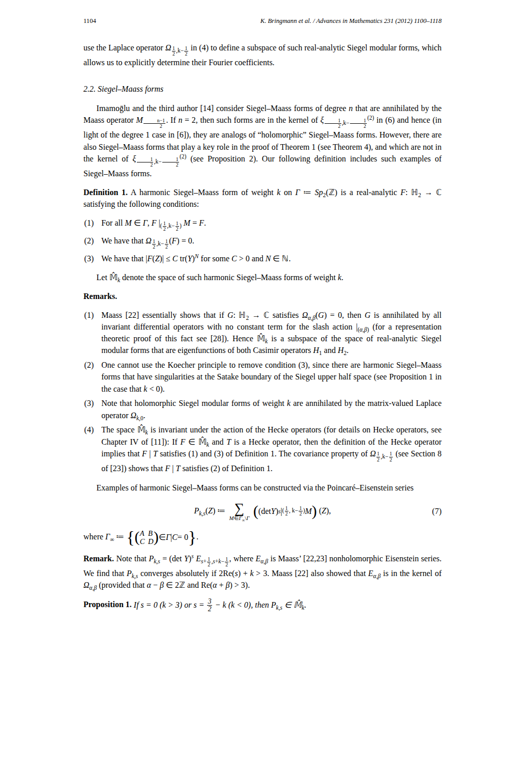1104 K. Bringmann et al. / Advances in Mathematics 231 (2012) 1100–1118
use the Laplace operator Ω12,k−12 in (4) to define a subspace of such real-analytic Siegel modular forms, which allows us to explicitly determine their Fourier coefficients.
2.2. Siegel–Maass forms
Imamoḡlu and the third author [14] consider Siegel–Maass forms of degree n that are annihilated by the Maass operator Mn−12. If n = 2, then such forms are in the kernel of ξ12,k−12(2) in (6) and hence (in light of the degree 1 case in [6]), they are analogs of “holomorphic” Siegel–Maass forms. However, there are also Siegel–Maass forms that play a key role in the proof of Theorem 1 (see Theorem 4), and which are not in the kernel of ξ12,k−12(2) (see Proposition 2). Our following definition includes such examples of Siegel–Maass forms.
Definition 1. A harmonic Siegel–Maass form of weight k on Γ ≔ Sp2(ℤ) is a real-analytic F: ℍ2 → ℂ satisfying the following conditions:
For all M ∈ Γ, F |(12,k−12) M = F.
We have that Ω12,k−12(F) = 0.
We have that |F(Z)| ≤ C tr(Y)N for some C > 0 and N ∈ ℕ.
Let 𝕄̂k denote the space of such harmonic Siegel–Maass forms of weight k.
Remarks.
Maass [22] essentially shows that if G: ℍ2 → ℂ satisfies Ωα,β(G) = 0, then G is annihilated by all invariant differential operators with no constant term for the slash action |(α,β) (for a representation theoretic proof of this fact see [28]). Hence 𝕄̂k is a subspace of the space of real-analytic Siegel modular forms that are eigenfunctions of both Casimir operators H1 and H2.
One cannot use the Koecher principle to remove condition (3), since there are harmonic Siegel–Maass forms that have singularities at the Satake boundary of the Siegel upper half space (see Proposition 1 in the case that k < 0).
Note that holomorphic Siegel modular forms of weight k are annihilated by the matrix-valued Laplace operator Ωk,0.
The space 𝕄̂k is invariant under the action of the Hecke operators (for details on Hecke operators, see Chapter IV of [11]): If F ∈ 𝕄̂k and T is a Hecke operator, then the definition of the Hecke operator implies that F | T satisfies (1) and (3) of Definition 1. The covariance property of Ω12,k−12 (see Section 8 of [23]) shows that F | T satisfies (2) of Definition 1.
Examples of harmonic Siegel–Maass forms can be constructed via the Poincaré–Eisenstein series
Pk,s(Z) ≔ ∑M∈Γ∞\Γ ((det Y)s|(12, k−12) M) (Z), (7)
where Γ∞ ≔ {(ABCD) ∈ Γ | C = 0}.
Remark. Note that Pk,s = (det Y)s Es+12,s+k−12, where Eα,β is Maass’ [22,23] nonholomorphic Eisenstein series. We find that Pk,s converges absolutely if 2Re(s) + k > 3. Maass [22] also showed that Eα,β is in the kernel of Ωα,β (provided that α − β ∈ 2ℤ and Re(α + β) > 3).
Proposition 1. If s = 0 (k > 3) or s = 32 − k (k < 0), then Pk,s ∈ 𝕄̂k.